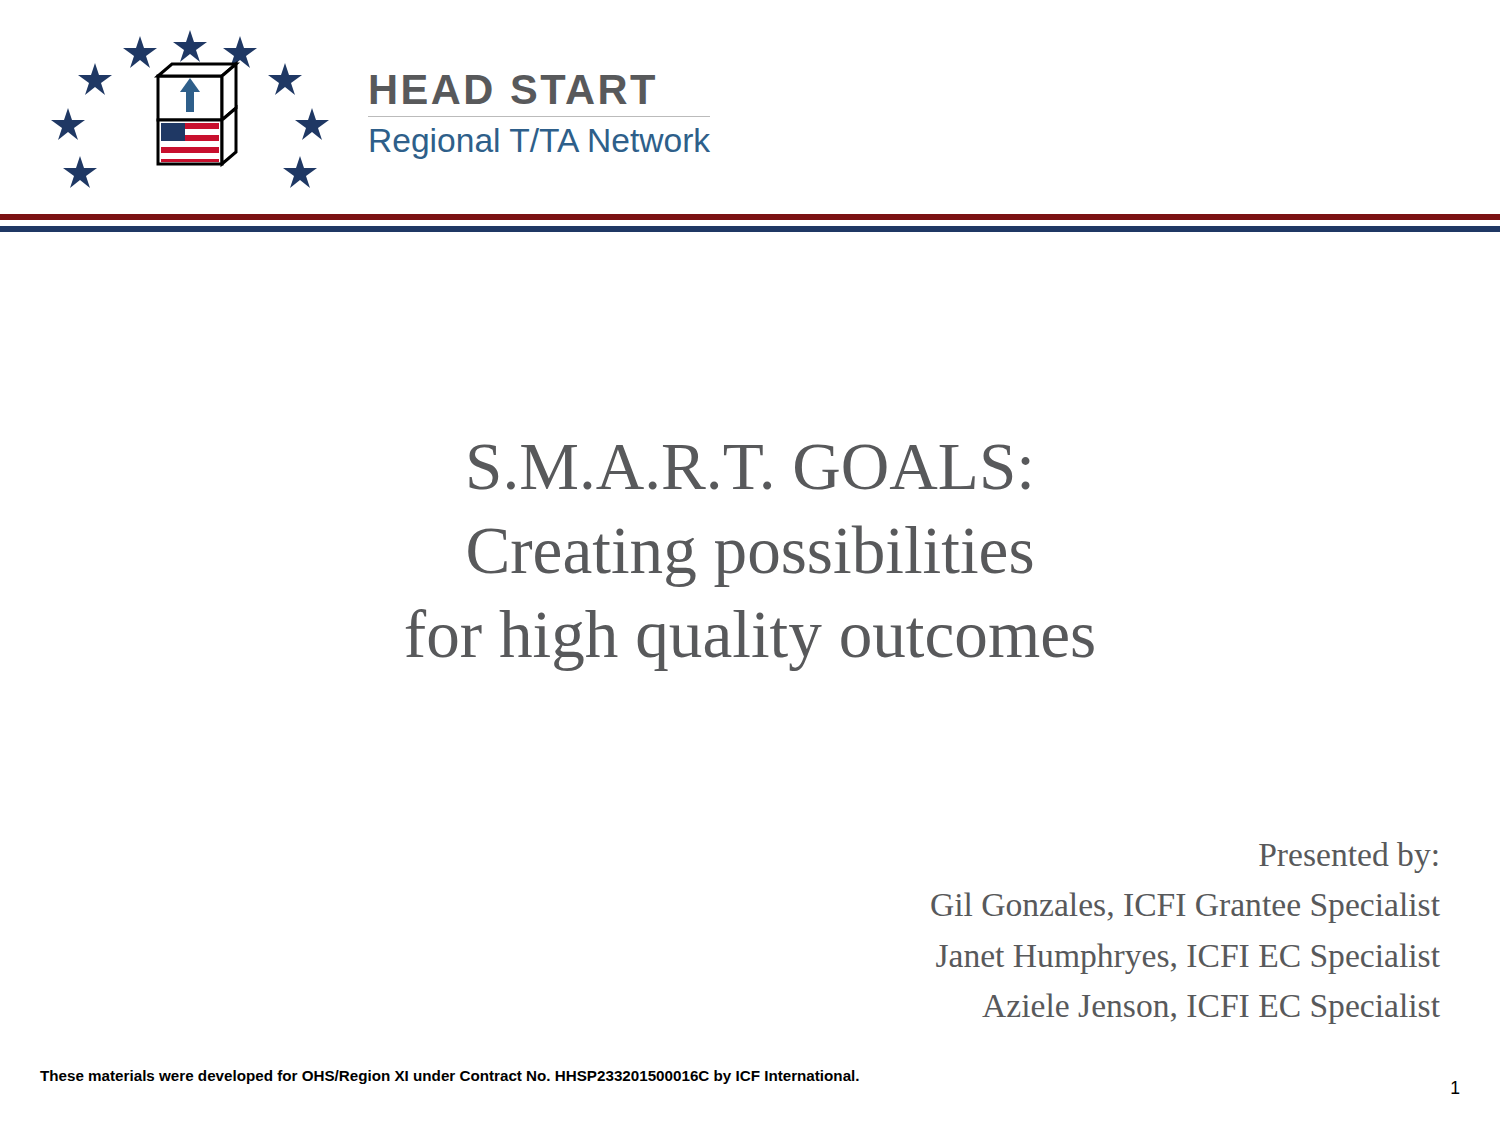HEAD START
Regional T/TA Network
S.M.A.R.T. GOALS:
Creating possibilities
for high quality outcomes
Presented by:
Gil Gonzales, ICFI Grantee Specialist
Janet Humphryes, ICFI EC Specialist
Aziele Jenson, ICFI EC Specialist
These materials were developed for OHS/Region XI under Contract No. HHSP233201500016C by ICF International.
1